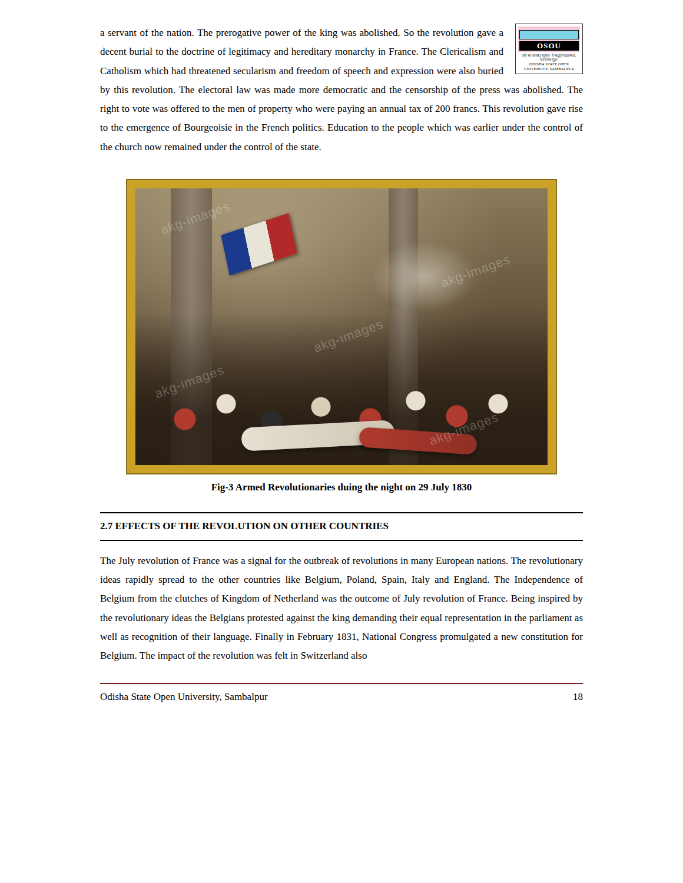OSOU
ଓଡ଼ିଶା ରାଜ୍ୟ ମୁକ୍ତ ବିଶ୍ୱବିଦ୍ୟାଳୟ, ସମ୍ବଲପୁର
ODISHA STATE OPEN UNIVERSITY, SAMBALPUR
a servant of the nation. The prerogative power of the king was abolished. So the revolution gave a decent burial to the doctrine of legitimacy and hereditary monarchy in France. The Clericalism and Catholism which had threatened secularism and freedom of speech and expression were also buried by this revolution. The electoral law was made more democratic and the censorship of the press was abolished. The right to vote was offered to the men of property who were paying an annual tax of 200 francs. This revolution gave rise to the emergence of Bourgeoisie in the French politics. Education to the people which was earlier under the control of the church now remained under the control of the state.
akg-images akg-images akg-images akg-images akg-images
Fig-3 Armed Revolutionaries duing the night on 29 July 1830
2.7 EFFECTS OF THE REVOLUTION ON OTHER COUNTRIES
The July revolution of France was a signal for the outbreak of revolutions in many European nations. The revolutionary ideas rapidly spread to the other countries like Belgium, Poland, Spain, Italy and England. The Independence of Belgium from the clutches of Kingdom of Netherland was the outcome of July revolution of France. Being inspired by the revolutionary ideas the Belgians protested against the king demanding their equal representation in the parliament as well as recognition of their language. Finally in February 1831, National Congress promulgated a new constitution for Belgium. The impact of the revolution was felt in Switzerland also
Odisha State Open University, Sambalpur 18